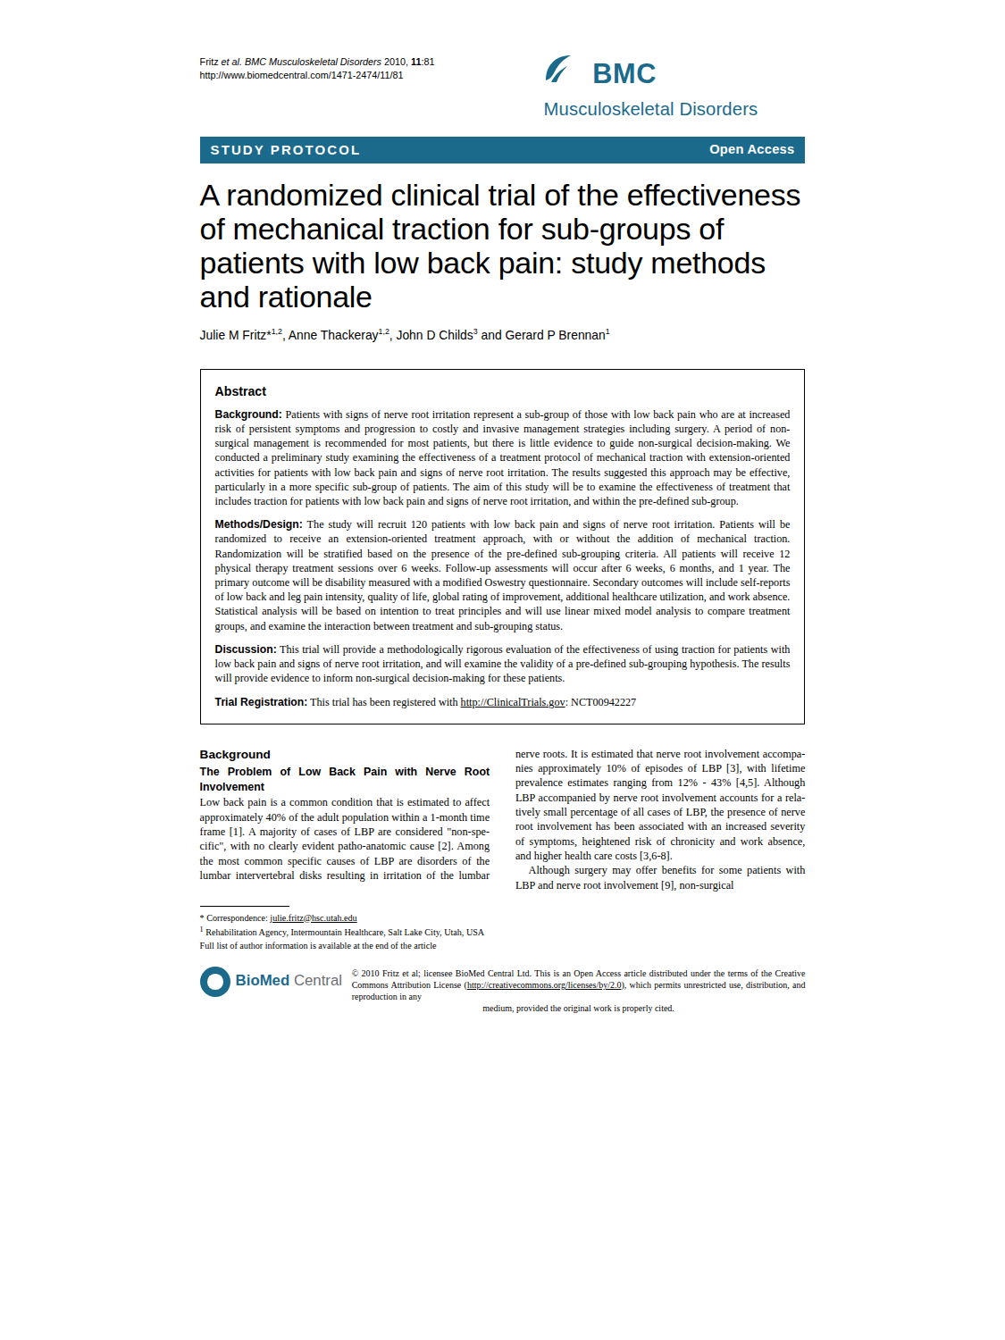Fritz et al. BMC Musculoskeletal Disorders 2010, 11:81
http://www.biomedcentral.com/1471-2474/11/81
BMC
Musculoskeletal Disorders
Study protocol
Open Access
A randomized clinical trial of the effectiveness of mechanical traction for sub-groups of patients with low back pain: study methods and rationale
Julie M Fritz*1,2, Anne Thackeray1,2, John D Childs3 and Gerard P Brennan1
Abstract
Background: Patients with signs of nerve root irritation represent a sub-group of those with low back pain who are at increased risk of persistent symptoms and progression to costly and invasive management strategies including surgery. A period of non-surgical management is recommended for most patients, but there is little evidence to guide non-surgical decision-making. We conducted a preliminary study examining the effectiveness of a treatment protocol of mechanical traction with extension-oriented activities for patients with low back pain and signs of nerve root irritation. The results suggested this approach may be effective, particularly in a more specific sub-group of patients. The aim of this study will be to examine the effectiveness of treatment that includes traction for patients with low back pain and signs of nerve root irritation, and within the pre-defined sub-group.
Methods/Design: The study will recruit 120 patients with low back pain and signs of nerve root irritation. Patients will be randomized to receive an extension-oriented treatment approach, with or without the addition of mechanical traction. Randomization will be stratified based on the presence of the pre-defined sub-grouping criteria. All patients will receive 12 physical therapy treatment sessions over 6 weeks. Follow-up assessments will occur after 6 weeks, 6 months, and 1 year. The primary outcome will be disability measured with a modified Oswestry questionnaire. Secondary outcomes will include self-reports of low back and leg pain intensity, quality of life, global rating of improvement, additional healthcare utilization, and work absence. Statistical analysis will be based on intention to treat principles and will use linear mixed model analysis to compare treatment groups, and examine the interaction between treatment and sub-grouping status.
Discussion: This trial will provide a methodologically rigorous evaluation of the effectiveness of using traction for patients with low back pain and signs of nerve root irritation, and will examine the validity of a pre-defined sub-grouping hypothesis. The results will provide evidence to inform non-surgical decision-making for these patients.
Trial Registration: This trial has been registered with http://ClinicalTrials.gov: NCT00942227
Background
The Problem of Low Back Pain with Nerve Root Involvement
Low back pain is a common condition that is estimated to affect approximately 40% of the adult population within a 1-month time frame [1]. A majority of cases of LBP are considered "non-specific", with no clearly evident patho-anatomic cause [2]. Among the most common specific causes of LBP are disorders of the lumbar intervertebral disks resulting in irritation of the lumbar nerve roots. It is estimated that nerve root involvement accompanies approximately 10% of episodes of LBP [3], with lifetime prevalence estimates ranging from 12% - 43% [4,5]. Although LBP accompanied by nerve root involvement accounts for a relatively small percentage of all cases of LBP, the presence of nerve root involvement has been associated with an increased severity of symptoms, heightened risk of chronicity and work absence, and higher health care costs [3,6-8].
Although surgery may offer benefits for some patients with LBP and nerve root involvement [9], non-surgical
* Correspondence: julie.fritz@hsc.utah.edu
1 Rehabilitation Agency, Intermountain Healthcare, Salt Lake City, Utah, USA
Full list of author information is available at the end of the article
BioMed Central
© 2010 Fritz et al; licensee BioMed Central Ltd. This is an Open Access article distributed under the terms of the Creative Commons Attribution License (http://creativecommons.org/licenses/by/2.0), which permits unrestricted use, distribution, and reproduction in any
medium, provided the original work is properly cited.